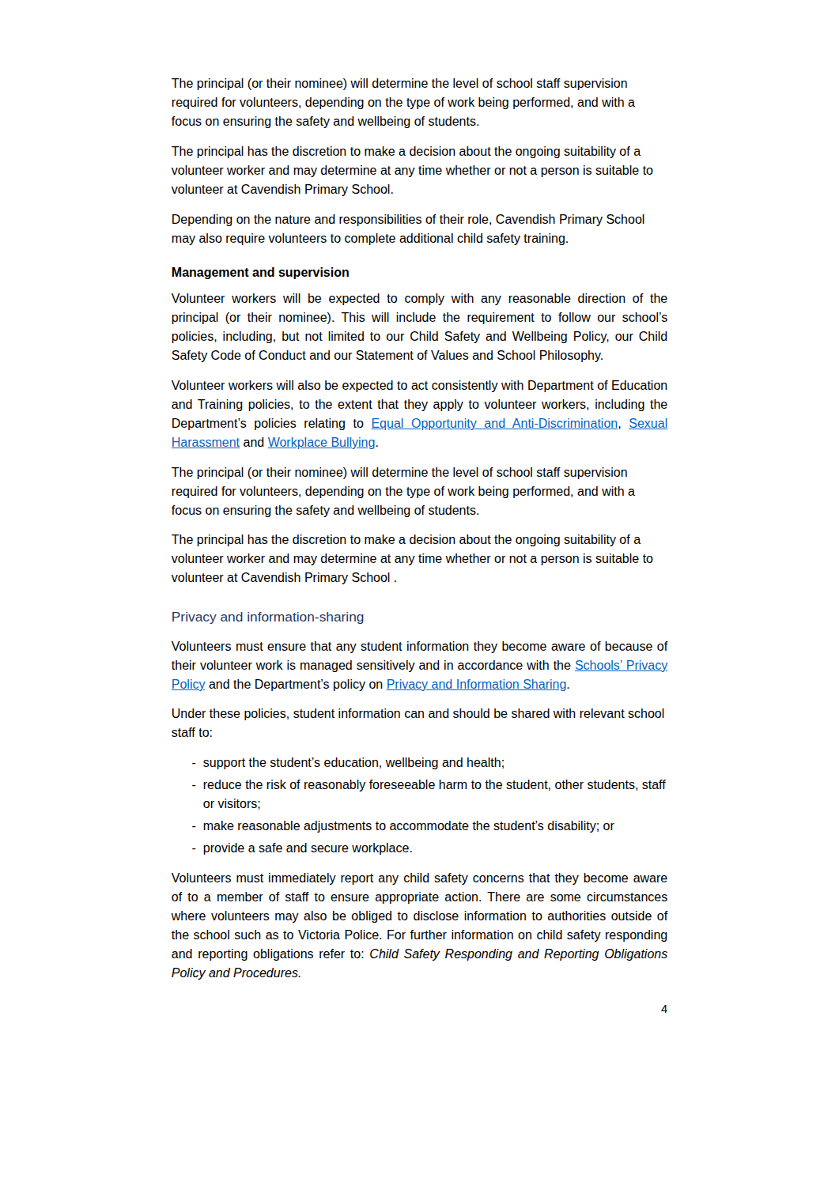The principal (or their nominee) will determine the level of school staff supervision required for volunteers, depending on the type of work being performed, and with a focus on ensuring the safety and wellbeing of students.
The principal has the discretion to make a decision about the ongoing suitability of a volunteer worker and may determine at any time whether or not a person is suitable to volunteer at Cavendish Primary School.
Depending on the nature and responsibilities of their role, Cavendish Primary School may also require volunteers to complete additional child safety training.
Management and supervision
Volunteer workers will be expected to comply with any reasonable direction of the principal (or their nominee). This will include the requirement to follow our school’s policies, including, but not limited to our Child Safety and Wellbeing Policy, our Child Safety Code of Conduct and our Statement of Values and School Philosophy.
Volunteer workers will also be expected to act consistently with Department of Education and Training policies, to the extent that they apply to volunteer workers, including the Department’s policies relating to Equal Opportunity and Anti-Discrimination, Sexual Harassment and Workplace Bullying.
The principal (or their nominee) will determine the level of school staff supervision required for volunteers, depending on the type of work being performed, and with a focus on ensuring the safety and wellbeing of students.
The principal has the discretion to make a decision about the ongoing suitability of a volunteer worker and may determine at any time whether or not a person is suitable to volunteer at Cavendish Primary School .
Privacy and information-sharing
Volunteers must ensure that any student information they become aware of because of their volunteer work is managed sensitively and in accordance with the Schools’ Privacy Policy and the Department’s policy on Privacy and Information Sharing.
Under these policies, student information can and should be shared with relevant school staff to:
support the student’s education, wellbeing and health;
reduce the risk of reasonably foreseeable harm to the student, other students, staff or visitors;
make reasonable adjustments to accommodate the student’s disability; or
provide a safe and secure workplace.
Volunteers must immediately report any child safety concerns that they become aware of to a member of staff to ensure appropriate action. There are some circumstances where volunteers may also be obliged to disclose information to authorities outside of the school such as to Victoria Police. For further information on child safety responding and reporting obligations refer to: Child Safety Responding and Reporting Obligations Policy and Procedures.
4